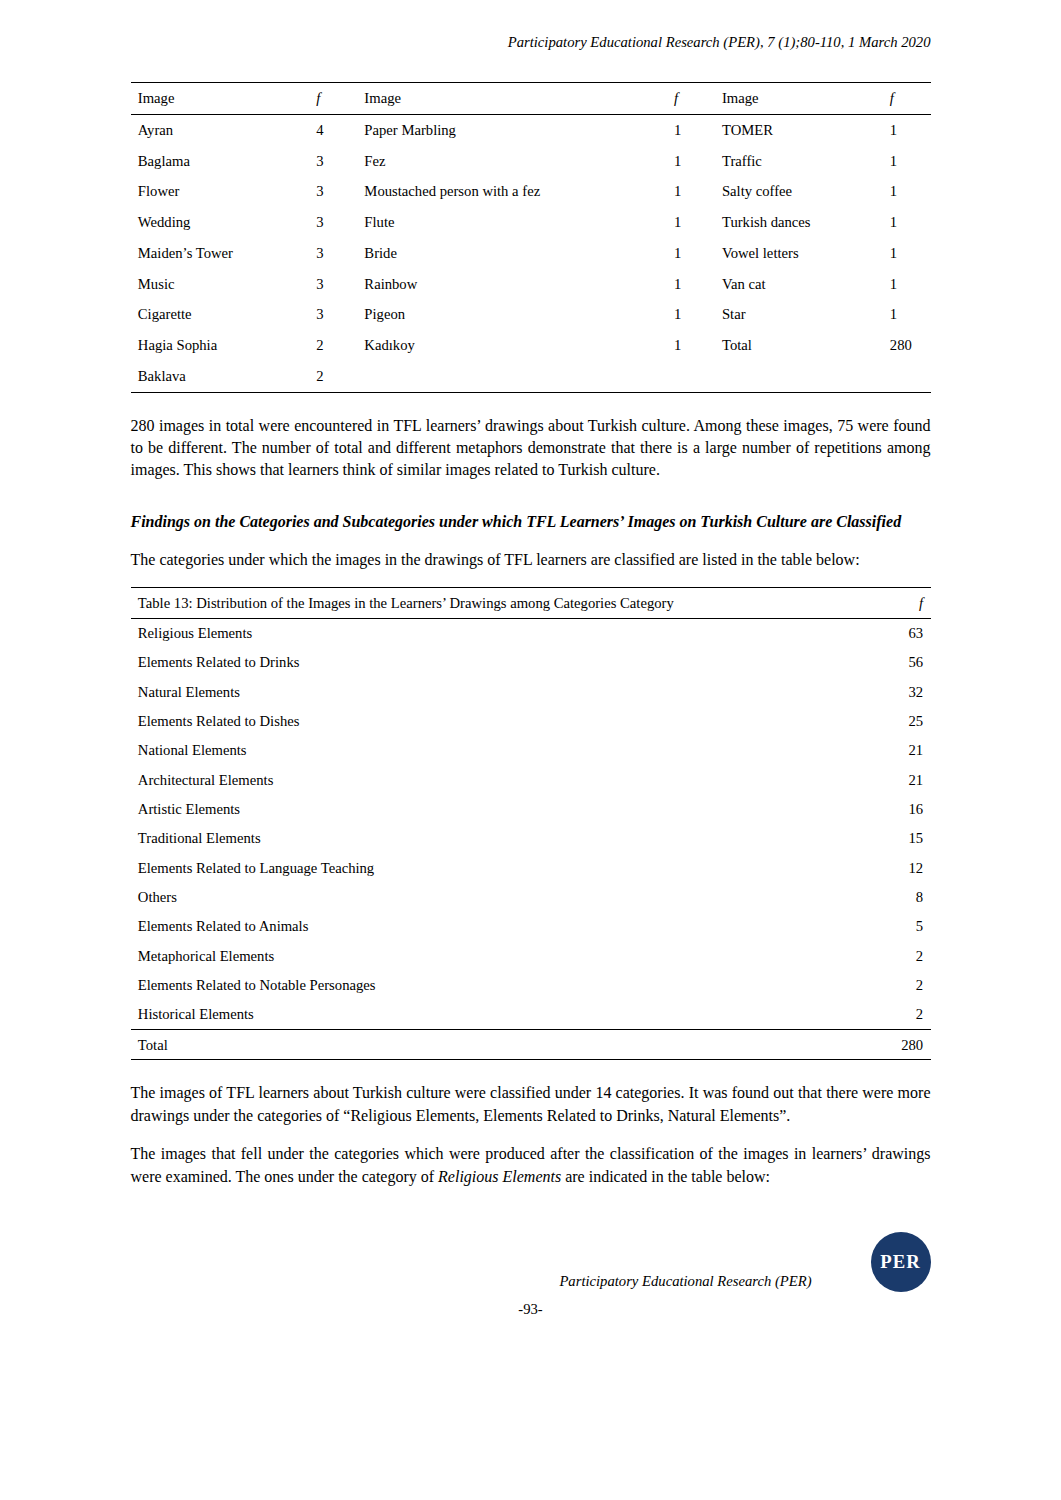Participatory Educational Research (PER), 7 (1);80-110, 1 March 2020
| Image | f | Image | f | Image | f |
| --- | --- | --- | --- | --- | --- |
| Ayran | 4 | Paper Marbling | 1 | TOMER | 1 |
| Baglama | 3 | Fez | 1 | Traffic | 1 |
| Flower | 3 | Moustached person with a fez | 1 | Salty coffee | 1 |
| Wedding | 3 | Flute | 1 | Turkish dances | 1 |
| Maiden’s Tower | 3 | Bride | 1 | Vowel letters | 1 |
| Music | 3 | Rainbow | 1 | Van cat | 1 |
| Cigarette | 3 | Pigeon | 1 | Star | 1 |
| Hagia Sophia | 2 | Kadıkoy | 1 | Total | 280 |
| Baklava | 2 | | | | |
280 images in total were encountered in TFL learners’ drawings about Turkish culture. Among these images, 75 were found to be different. The number of total and different metaphors demonstrate that there is a large number of repetitions among images. This shows that learners think of similar images related to Turkish culture.
Findings on the Categories and Subcategories under which TFL Learners’ Images on Turkish Culture are Classified
The categories under which the images in the drawings of TFL learners are classified are listed in the table below:
| Table 13: Distribution of the Images in the Learners’ Drawings among Categories Category | f |
| Religious Elements | 63 |
| Elements Related to Drinks | 56 |
| Natural Elements | 32 |
| Elements Related to Dishes | 25 |
| National Elements | 21 |
| Architectural Elements | 21 |
| Artistic Elements | 16 |
| Traditional Elements | 15 |
| Elements Related to Language Teaching | 12 |
| Others | 8 |
| Elements Related to Animals | 5 |
| Metaphorical Elements | 2 |
| Elements Related to Notable Personages | 2 |
| Historical Elements | 2 |
| Total | 280 |
The images of TFL learners about Turkish culture were classified under 14 categories. It was found out that there were more drawings under the categories of “Religious Elements, Elements Related to Drinks, Natural Elements”.
The images that fell under the categories which were produced after the classification of the images in learners’ drawings were examined. The ones under the category of Religious Elements are indicated in the table below:
Participatory Educational Research (PER)
PER
-93-